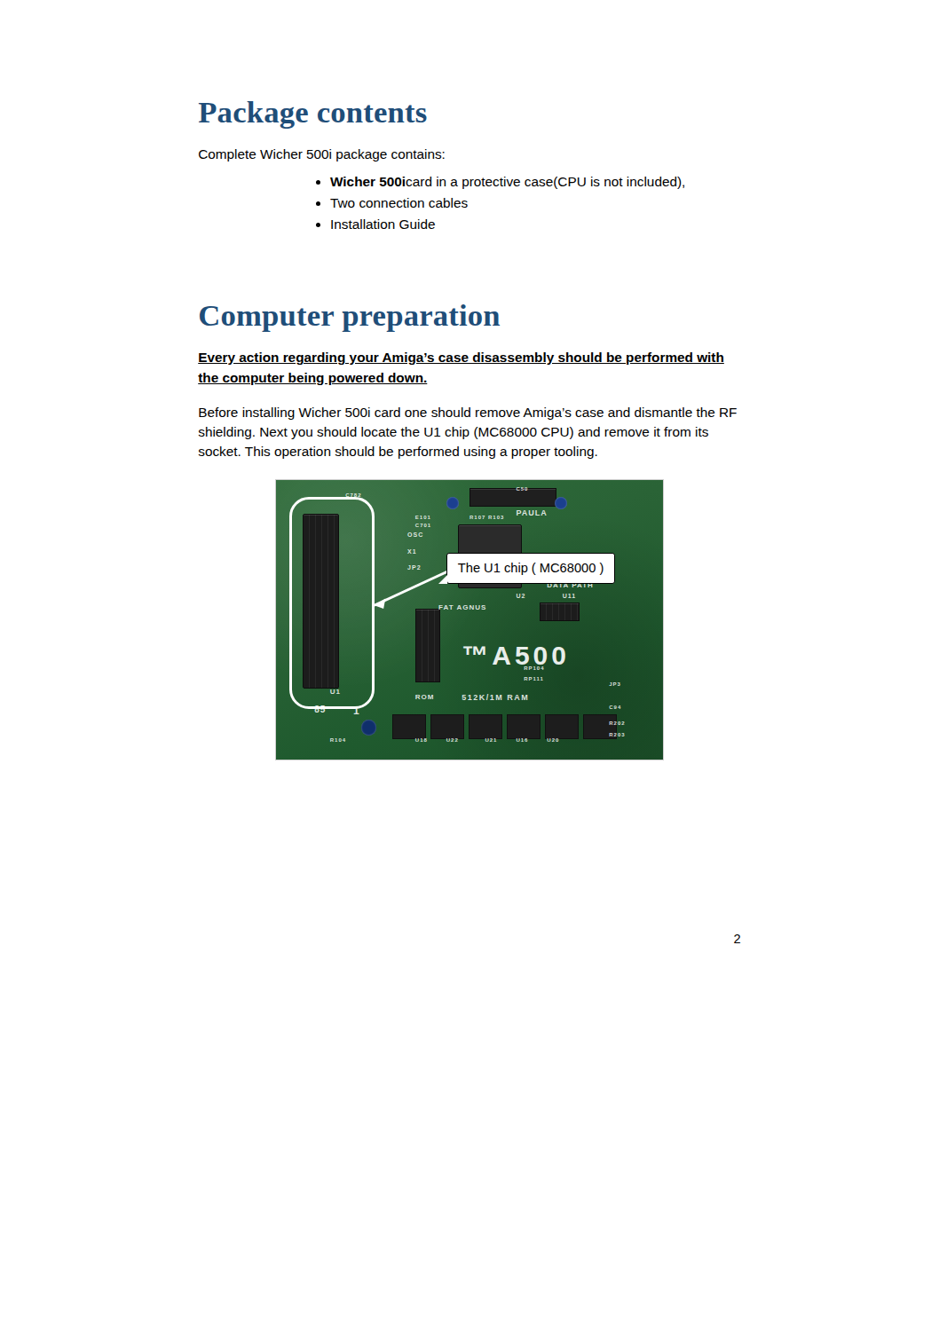Package contents
Complete Wicher 500i package contains:
Wicher 500icard in a protective case(CPU is not included),
Two connection cables
Installation Guide
Computer preparation
Every action regarding your Amiga’s case disassembly should be performed with the computer being powered down.
Before installing Wicher 500i card one should remove Amiga’s case and dismantle the RF shielding. Next you should locate the U1 chip (MC68000 CPU) and remove it from its socket. This operation should be performed using a proper tooling.
™A500
Fat Agnus
Data Path
Paula
512K/1M RAM
ROM
U1
OSC
X1
JP2
U2
U11
RP104
RP111
JP3
R107 R103
C782
E101
C701
C50
C94
R202
R203
U18
U22
U21
U16
U20
R104
1
85
The U1 chip ( MC68000 )
2